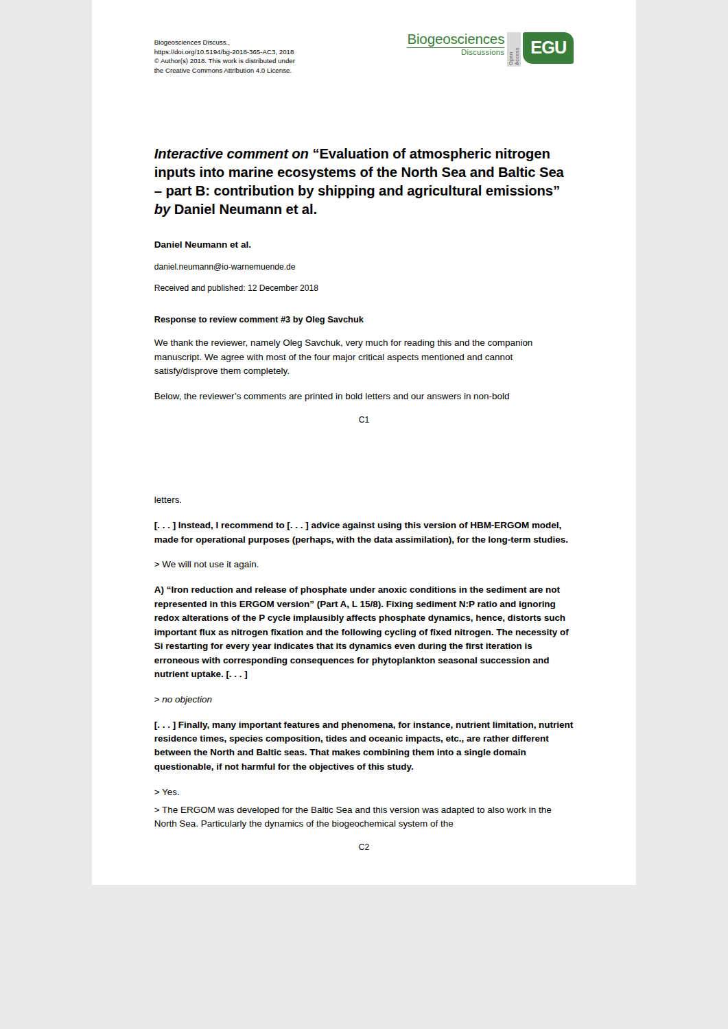Biogeosciences Discuss.,
https://doi.org/10.5194/bg-2018-365-AC3, 2018
© Author(s) 2018. This work is distributed under
the Creative Commons Attribution 4.0 License.
Biogeosciences
Discussions
Open Access
EGU
Interactive comment on “Evaluation of atmospheric nitrogen inputs into marine ecosystems of the North Sea and Baltic Sea – part B: contribution by shipping and agricultural emissions” by Daniel Neumann et al.
Daniel Neumann et al.
daniel.neumann@io-warnemuende.de
Received and published: 12 December 2018
Response to review comment #3 by Oleg Savchuk
We thank the reviewer, namely Oleg Savchuk, very much for reading this and the companion manuscript. We agree with most of the four major critical aspects mentioned and cannot satisfy/disprove them completely.
Below, the reviewer’s comments are printed in bold letters and our answers in non-bold
C1
letters.
[. . . ] Instead, I recommend to [. . . ] advice against using this version of HBM-ERGOM model, made for operational purposes (perhaps, with the data assimilation), for the long-term studies.
> We will not use it again.
A) “Iron reduction and release of phosphate under anoxic conditions in the sediment are not represented in this ERGOM version” (Part A, L 15/8). Fixing sediment N:P ratio and ignoring redox alterations of the P cycle implausibly affects phosphate dynamics, hence, distorts such important flux as nitrogen fixation and the following cycling of fixed nitrogen. The necessity of Si restarting for every year indicates that its dynamics even during the first iteration is erroneous with corresponding consequences for phytoplankton seasonal succession and nutrient uptake. [. . . ]
> no objection
[. . . ] Finally, many important features and phenomena, for instance, nutrient limitation, nutrient residence times, species composition, tides and oceanic impacts, etc., are rather different between the North and Baltic seas. That makes combining them into a single domain questionable, if not harmful for the objectives of this study.
> Yes.
> The ERGOM was developed for the Baltic Sea and this version was adapted to also work in the North Sea. Particularly the dynamics of the biogeochemical system of the
C2